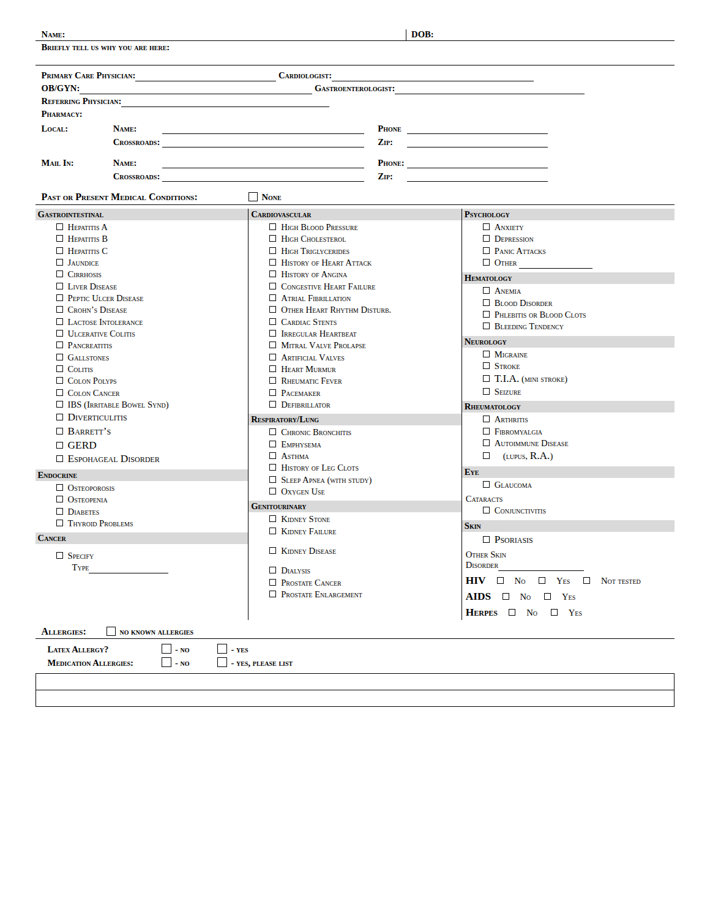| Name: | DOB: |
Briefly tell us why you are here:
Primary Care Physician: Cardiologist:
OB/GYN: Gastroenterologist:
Referring Physician:
Pharmacy:
| Local: | Name: | | Phone | |
| | Crossroads: | | Zip: | |
| Mail In: | Name: | | Phone: | |
| | Crossroads: | | Zip: | |
Past or Present Medical Conditions: None
| Gastrointestinal Hepatitis A Hepatitis B Hepatitis C Jaundice Cirrhosis Liver Disease Peptic Ulcer Disease Crohn’s Disease Lactose Intolerance Ulcerative Colitis Pancreatitis Gallstones Colitis Colon Polyps Colon Cancer IBS (Irritable Bowel Synd) Diverticulitis Barrett’s GERD Espohageal Disorder Endocrine Osteoporosis Osteopenia Diabetes Thyroid Problems Cancer Specify Type | Cardiovascular High Blood Pressure High Cholesterol High Triglycerides History of Heart Attack History of Angina Congestive Heart Failure Atrial Fibrillation Other Heart Rhythm Disturb. Cardiac Stents Irregular Heartbeat Mitral Valve Prolapse Artificial Valves Heart Murmur Rheumatic Fever Pacemaker Defibrillator Respiratory/Lung Chronic Bronchitis Emphysema Asthma History of Leg Clots Sleep Apnea (with study) Oxygen Use Genitourinary Kidney Stone Kidney Failure Kidney Disease Dialysis Prostate Cancer Prostate Enlargement | Psychology Anxiety Depression Panic Attacks Other Hematology Anemia Blood Disorder Phlebitis or Blood Clots Bleeding Tendency Neurology Migraine Stroke T.I.A. (mini stroke) Seizure Rheumatology Arthritis Fibromyalgia Autoimmune Disease (lupus, R.A. ) Eye Glaucoma Cataracts Conjunctivitis Skin Psoriasis Other Skin Disorder HIV No Yes Not tested AIDS No Yes Herpes No Yes |
Allergies: no known allergies
| Latex Allergy? | | - no | | - yes |
| Medication Allergies: | | - no | | - yes, please list |